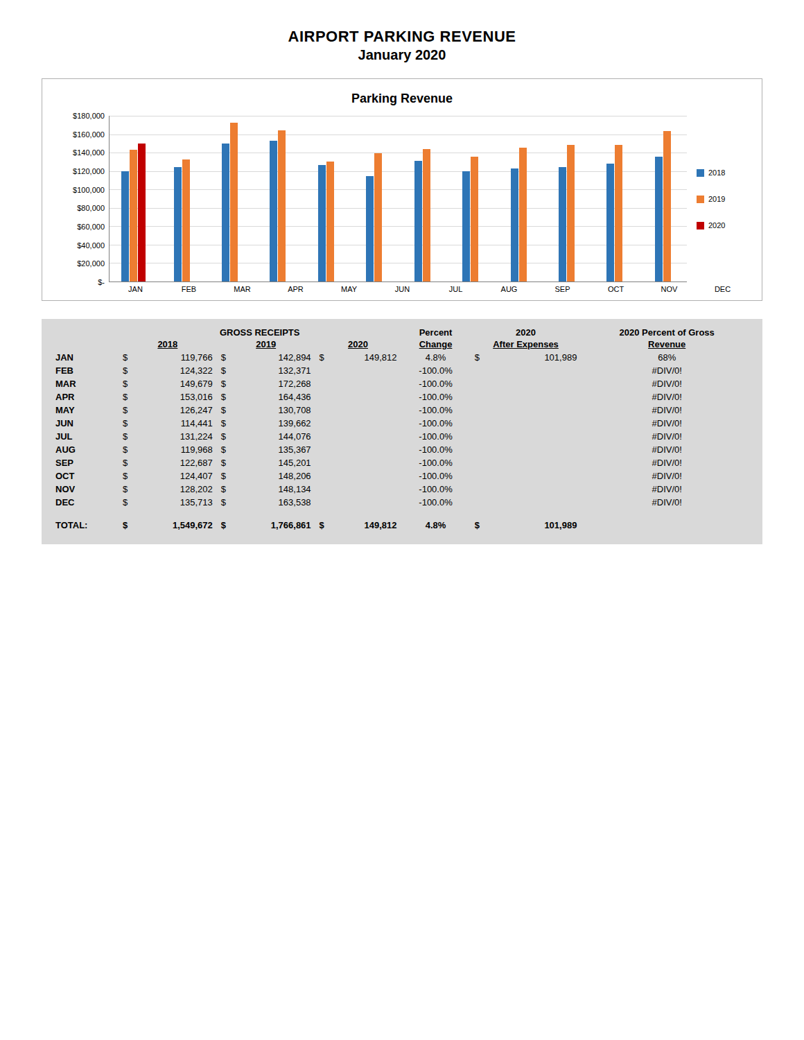AIRPORT PARKING REVENUE
January 2020
Parking Revenue
$180,000 $160,000 $140,000 $120,000 $100,000 $80,000 $60,000 $40,000 $20,000 $-
2018
2019
2020
JAN
FEB
MAR
APR
MAY
JUN
JUL
AUG
SEP
OCT
NOV
DEC
| | GROSS RECEIPTS | Percent | 2020 | 2020 Percent of Gross |
| --- | --- | --- | --- | --- |
| | 2018 | 2019 | 2020 | Change | After Expenses | Revenue |
| JAN | $ | 119,766 | $ | 142,894 | $ | 149,812 | 4.8% | $ | 101,989 | 68% |
| FEB | $ | 124,322 | $ | 132,371 | | | -100.0% | | | #DIV/0! |
| MAR | $ | 149,679 | $ | 172,268 | | | -100.0% | | | #DIV/0! |
| APR | $ | 153,016 | $ | 164,436 | | | -100.0% | | | #DIV/0! |
| MAY | $ | 126,247 | $ | 130,708 | | | -100.0% | | | #DIV/0! |
| JUN | $ | 114,441 | $ | 139,662 | | | -100.0% | | | #DIV/0! |
| JUL | $ | 131,224 | $ | 144,076 | | | -100.0% | | | #DIV/0! |
| AUG | $ | 119,968 | $ | 135,367 | | | -100.0% | | | #DIV/0! |
| SEP | $ | 122,687 | $ | 145,201 | | | -100.0% | | | #DIV/0! |
| OCT | $ | 124,407 | $ | 148,206 | | | -100.0% | | | #DIV/0! |
| NOV | $ | 128,202 | $ | 148,134 | | | -100.0% | | | #DIV/0! |
| DEC | $ | 135,713 | $ | 163,538 | | | -100.0% | | | #DIV/0! |
| TOTAL: | $ | 1,549,672 | $ | 1,766,861 | $ | 149,812 | 4.8% | $ | 101,989 | |